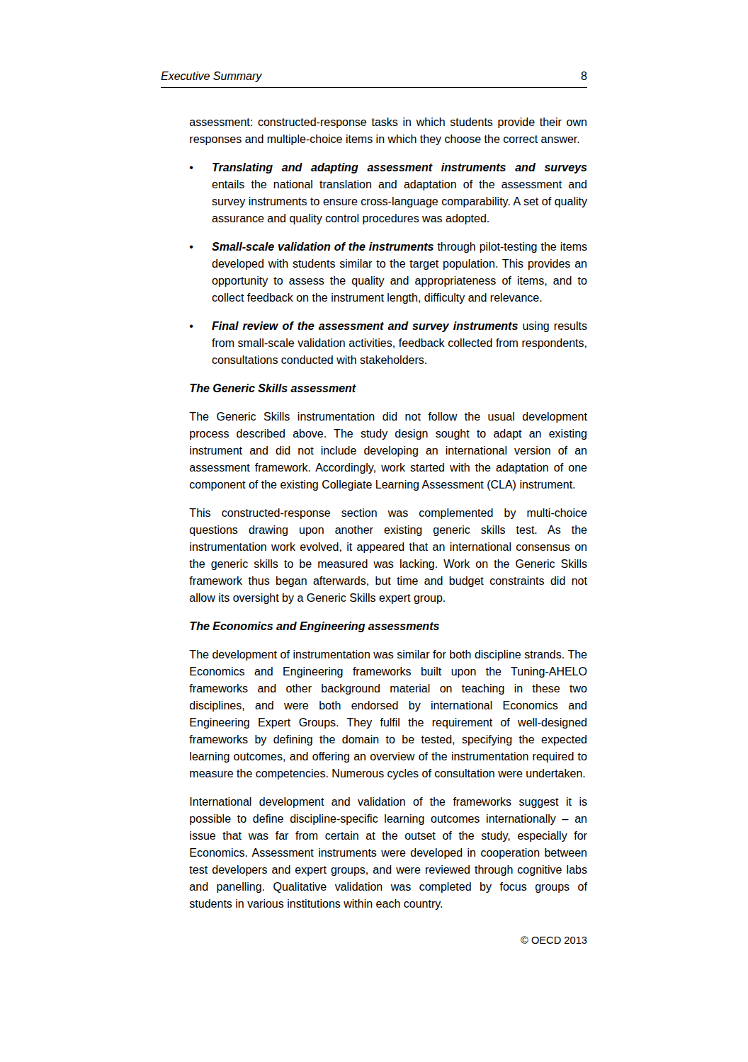Executive Summary 8
assessment: constructed-response tasks in which students provide their own responses and multiple-choice items in which they choose the correct answer.
Translating and adapting assessment instruments and surveys entails the national translation and adaptation of the assessment and survey instruments to ensure cross-language comparability. A set of quality assurance and quality control procedures was adopted.
Small-scale validation of the instruments through pilot-testing the items developed with students similar to the target population. This provides an opportunity to assess the quality and appropriateness of items, and to collect feedback on the instrument length, difficulty and relevance.
Final review of the assessment and survey instruments using results from small-scale validation activities, feedback collected from respondents, consultations conducted with stakeholders.
The Generic Skills assessment
The Generic Skills instrumentation did not follow the usual development process described above. The study design sought to adapt an existing instrument and did not include developing an international version of an assessment framework. Accordingly, work started with the adaptation of one component of the existing Collegiate Learning Assessment (CLA) instrument.
This constructed-response section was complemented by multi-choice questions drawing upon another existing generic skills test. As the instrumentation work evolved, it appeared that an international consensus on the generic skills to be measured was lacking. Work on the Generic Skills framework thus began afterwards, but time and budget constraints did not allow its oversight by a Generic Skills expert group.
The Economics and Engineering assessments
The development of instrumentation was similar for both discipline strands. The Economics and Engineering frameworks built upon the Tuning-AHELO frameworks and other background material on teaching in these two disciplines, and were both endorsed by international Economics and Engineering Expert Groups. They fulfil the requirement of well-designed frameworks by defining the domain to be tested, specifying the expected learning outcomes, and offering an overview of the instrumentation required to measure the competencies. Numerous cycles of consultation were undertaken.
International development and validation of the frameworks suggest it is possible to define discipline-specific learning outcomes internationally – an issue that was far from certain at the outset of the study, especially for Economics. Assessment instruments were developed in cooperation between test developers and expert groups, and were reviewed through cognitive labs and panelling. Qualitative validation was completed by focus groups of students in various institutions within each country.
© OECD 2013